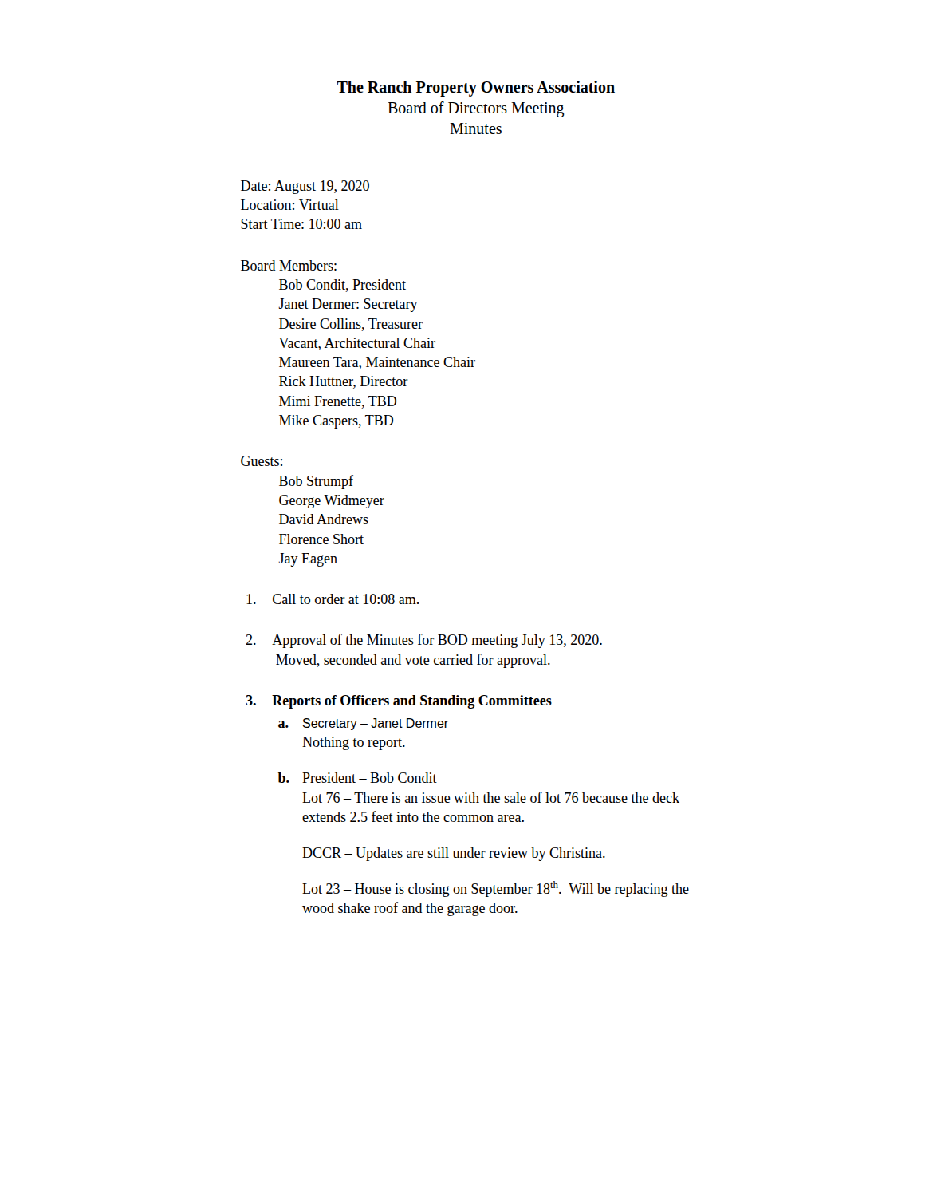The Ranch Property Owners Association
Board of Directors Meeting
Minutes
Date: August 19, 2020
Location: Virtual
Start Time: 10:00 am
Board Members:
Bob Condit, President
Janet Dermer: Secretary
Desire Collins, Treasurer
Vacant, Architectural Chair
Maureen Tara, Maintenance Chair
Rick Huttner, Director
Mimi Frenette, TBD
Mike Caspers, TBD
Guests:
Bob Strumpf
George Widmeyer
David Andrews
Florence Short
Jay Eagen
Call to order at 10:08 am.
Approval of the Minutes for BOD meeting July 13, 2020.
Moved, seconded and vote carried for approval.
Reports of Officers and Standing Committees
Secretary – Janet Dermer
Nothing to report.
President – Bob Condit
Lot 76 – There is an issue with the sale of lot 76 because the deck extends 2.5 feet into the common area.
DCCR – Updates are still under review by Christina.
Lot 23 – House is closing on September 18th. Will be replacing the wood shake roof and the garage door.